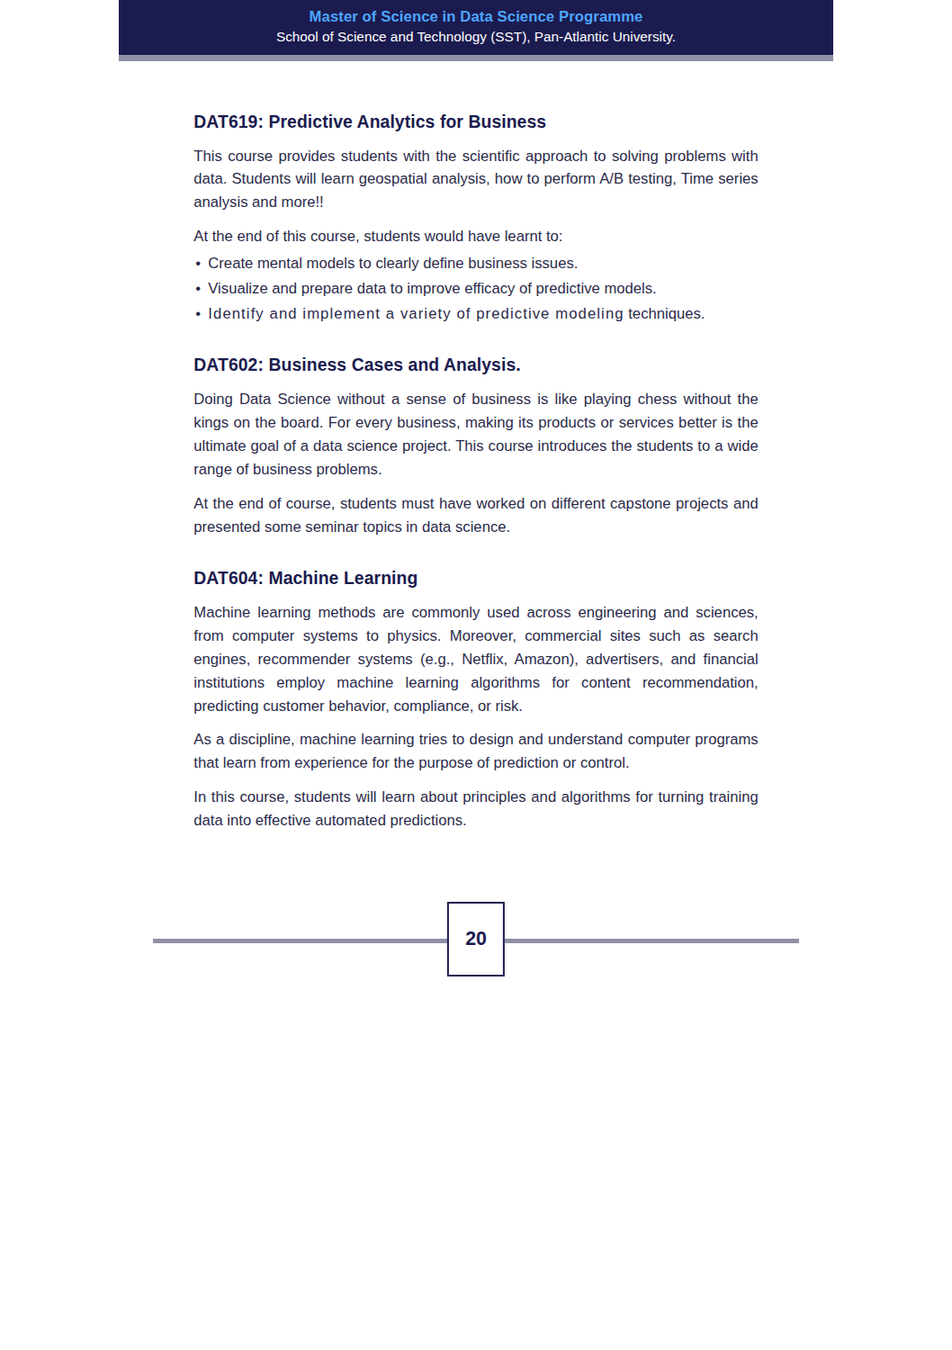Master of Science in Data Science Programme
School of Science and Technology (SST), Pan-Atlantic University.
DAT619: Predictive Analytics for Business
This course provides students with the scientific approach to solving problems with data. Students will learn geospatial analysis, how to perform A/B testing, Time series analysis and more!!
At the end of this course, students would have learnt to:
Create mental models to clearly define business issues.
Visualize and prepare data to improve efficacy of predictive models.
Identify and implement a variety of predictive modeling techniques.
DAT602: Business Cases and Analysis.
Doing Data Science without a sense of business is like playing chess without the kings on the board. For every business, making its products or services better is the ultimate goal of a data science project. This course introduces the students to a wide range of business problems.
At the end of course, students must have worked on different capstone projects and presented some seminar topics in data science.
DAT604: Machine Learning
Machine learning methods are commonly used across engineering and sciences, from computer systems to physics. Moreover, commercial sites such as search engines, recommender systems (e.g., Netflix, Amazon), advertisers, and financial institutions employ machine learning algorithms for content recommendation, predicting customer behavior, compliance, or risk.
As a discipline, machine learning tries to design and understand computer programs that learn from experience for the purpose of prediction or control.
In this course, students will learn about principles and algorithms for turning training data into effective automated predictions.
20